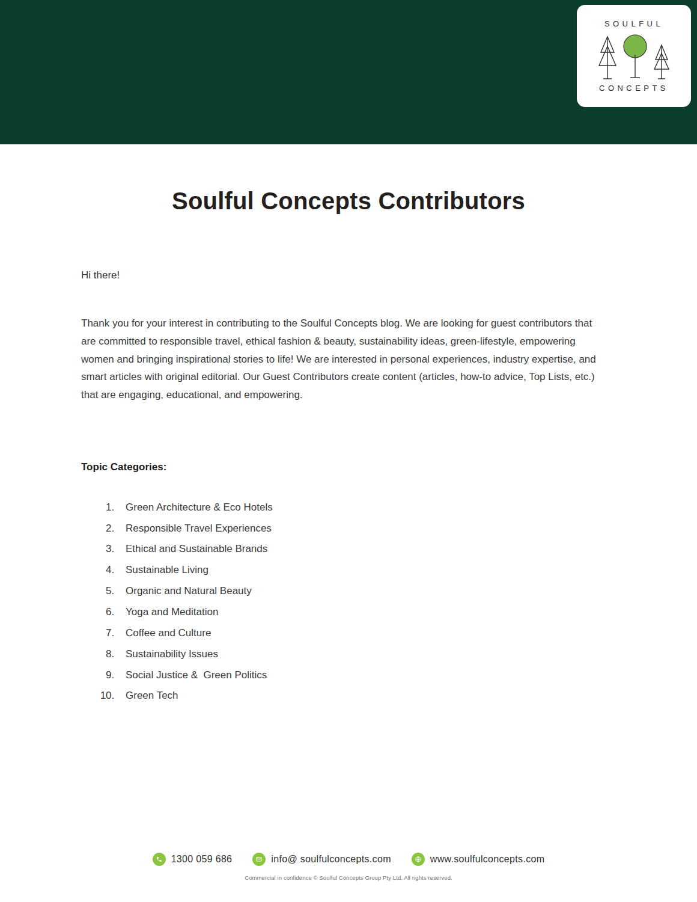Soulful
Concepts
Soulful Concepts Contributors
Hi there!
Thank you for your interest in contributing to the Soulful Concepts blog. We are looking for guest contributors that are committed to responsible travel, ethical fashion & beauty, sustainability ideas, green-lifestyle, empowering women and bringing inspirational stories to life! We are interested in personal experiences, industry expertise, and smart articles with original editorial. Our Guest Contributors create content (articles, how-to advice, Top Lists, etc.) that are engaging, educational, and empowering.
Topic Categories:
Green Architecture & Eco Hotels
Responsible Travel Experiences
Ethical and Sustainable Brands
Sustainable Living
Organic and Natural Beauty
Yoga and Meditation
Coffee and Culture
Sustainability Issues
Social Justice & Green Politics
Green Tech
1300 059 686 info@ soulfulconcepts.com www.soulfulconcepts.com
Commercial in confidence © Soulful Concepts Group Pty Ltd. All rights reserved.